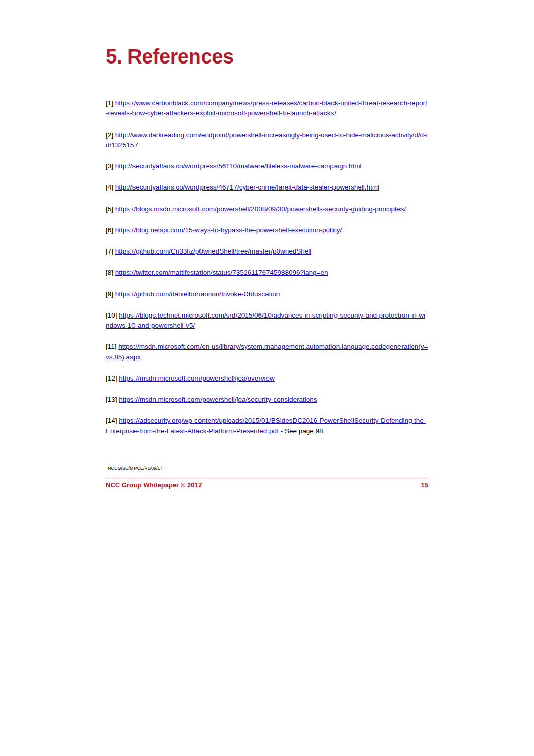5. References
[1] https://www.carbonblack.com/company/news/press-releases/carbon-black-united-threat-research-report-reveals-how-cyber-attackers-exploit-microsoft-powershell-to-launch-attacks/
[2] http://www.darkreading.com/endpoint/powershell-increasingly-being-used-to-hide-malicious-activity/d/d-id/1325157
[3] http://securityaffairs.co/wordpress/56110/malware/fileless-malware-campaign.html
[4] http://securityaffairs.co/wordpress/46717/cyber-crime/fareit-data-stealer-powershell.html
[5] https://blogs.msdn.microsoft.com/powershell/2008/09/30/powershells-security-guiding-principles/
[6] https://blog.netspi.com/15-ways-to-bypass-the-powershell-execution-policy/
[7] https://github.com/Cn33liz/p0wnedShell/tree/master/p0wnedShell
[8] https://twitter.com/mattifestation/status/735261176745988096?lang=en
[9] https://github.com/danielbohannon/Invoke-Obfuscation
[10] https://blogs.technet.microsoft.com/srd/2015/06/10/advances-in-scripting-security-and-protection-in-windows-10-and-powershell-v5/
[11] https://msdn.microsoft.com/en-us/library/system.management.automation.language.codegeneration(v=vs.85).aspx
[12] https://msdn.microsoft.com/powershell/jea/overview
[13] https://msdn.microsoft.com/powershell/jea/security-considerations
[14] https://adsecurity.org/wp-content/uploads/2015/01/BSidesDC2016-PowerShellSecurity-Defending-the-Enterprise-from-the-Latest-Attack-Platform-Presented.pdf - See page 98
NCCG/SC/MPCE/V1/09/17
NCC Group Whitepaper © 2017 15